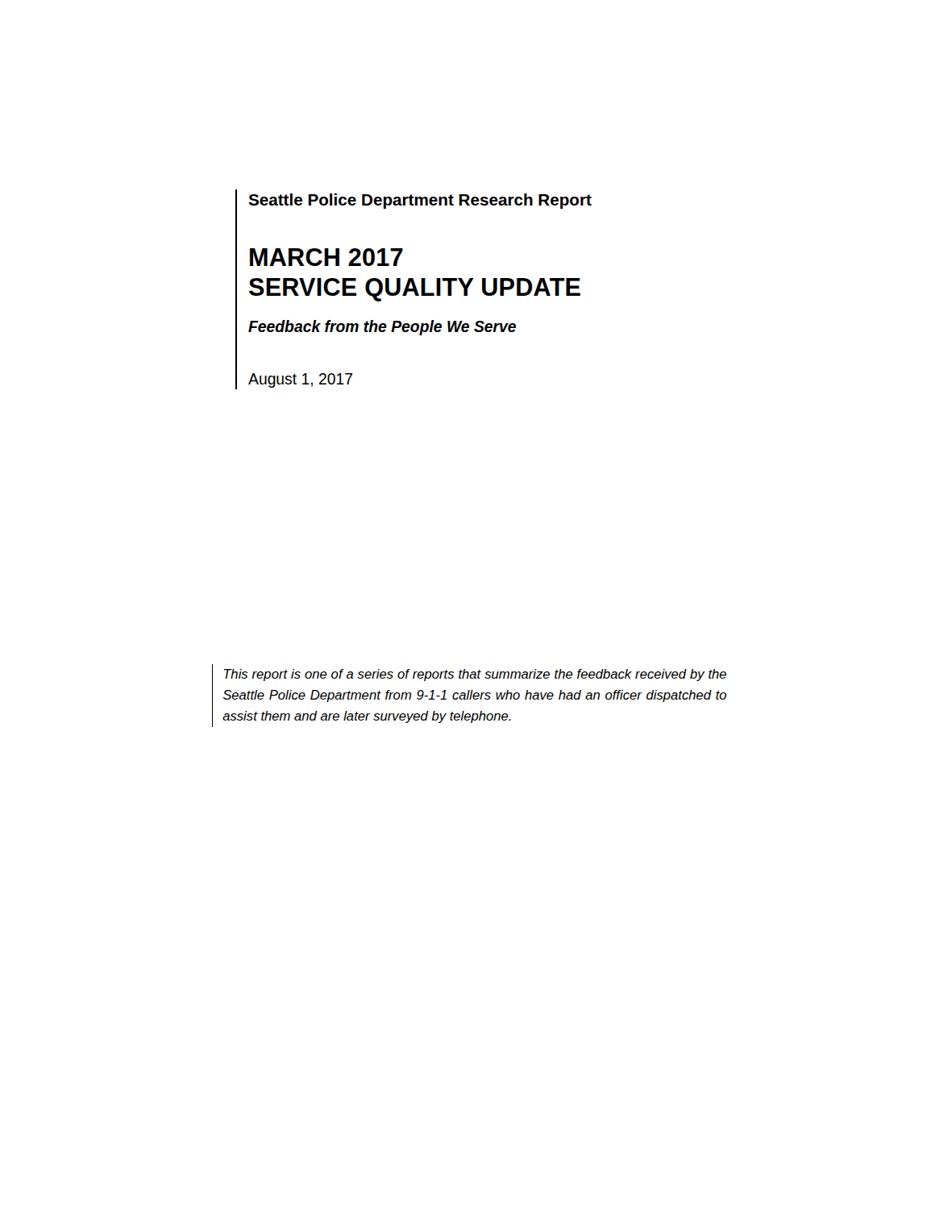Seattle Police Department Research Report
MARCH 2017
SERVICE QUALITY UPDATE
Feedback from the People We Serve
August 1, 2017
This report is one of a series of reports that summarize the feedback received by the Seattle Police Department from 9-1-1 callers who have had an officer dispatched to assist them and are later surveyed by telephone.